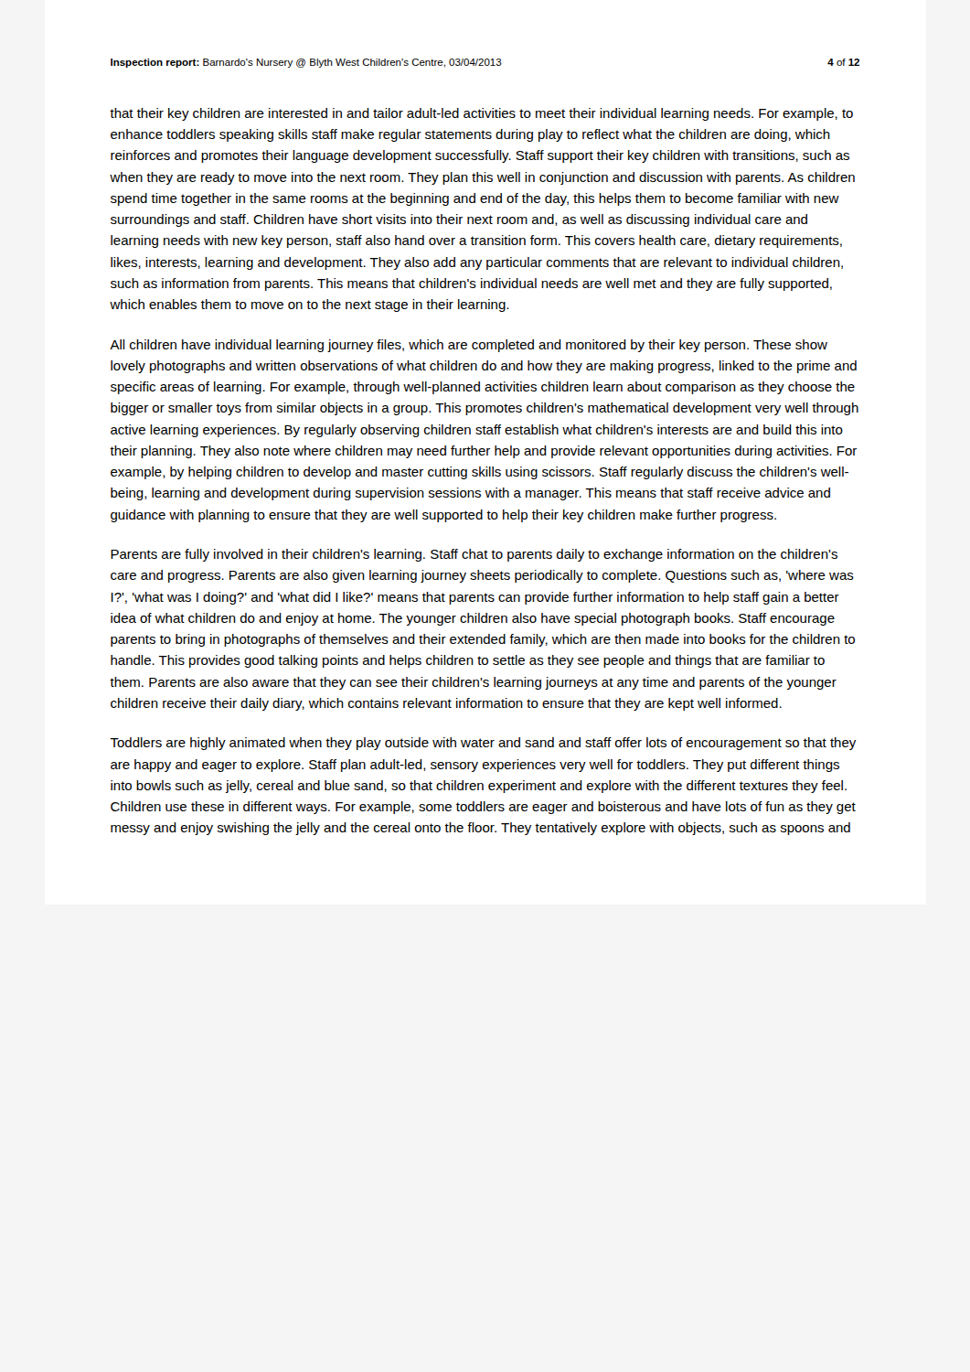Inspection report: Barnardo's Nursery @ Blyth West Children's Centre, 03/04/2013 4 of 12
that their key children are interested in and tailor adult-led activities to meet their individual learning needs. For example, to enhance toddlers speaking skills staff make regular statements during play to reflect what the children are doing, which reinforces and promotes their language development successfully. Staff support their key children with transitions, such as when they are ready to move into the next room. They plan this well in conjunction and discussion with parents. As children spend time together in the same rooms at the beginning and end of the day, this helps them to become familiar with new surroundings and staff. Children have short visits into their next room and, as well as discussing individual care and learning needs with new key person, staff also hand over a transition form. This covers health care, dietary requirements, likes, interests, learning and development. They also add any particular comments that are relevant to individual children, such as information from parents. This means that children's individual needs are well met and they are fully supported, which enables them to move on to the next stage in their learning.
All children have individual learning journey files, which are completed and monitored by their key person. These show lovely photographs and written observations of what children do and how they are making progress, linked to the prime and specific areas of learning. For example, through well-planned activities children learn about comparison as they choose the bigger or smaller toys from similar objects in a group. This promotes children's mathematical development very well through active learning experiences. By regularly observing children staff establish what children's interests are and build this into their planning. They also note where children may need further help and provide relevant opportunities during activities. For example, by helping children to develop and master cutting skills using scissors. Staff regularly discuss the children's well-being, learning and development during supervision sessions with a manager. This means that staff receive advice and guidance with planning to ensure that they are well supported to help their key children make further progress.
Parents are fully involved in their children's learning. Staff chat to parents daily to exchange information on the children's care and progress. Parents are also given learning journey sheets periodically to complete. Questions such as, 'where was I?', 'what was I doing?' and 'what did I like?' means that parents can provide further information to help staff gain a better idea of what children do and enjoy at home. The younger children also have special photograph books. Staff encourage parents to bring in photographs of themselves and their extended family, which are then made into books for the children to handle. This provides good talking points and helps children to settle as they see people and things that are familiar to them. Parents are also aware that they can see their children's learning journeys at any time and parents of the younger children receive their daily diary, which contains relevant information to ensure that they are kept well informed.
Toddlers are highly animated when they play outside with water and sand and staff offer lots of encouragement so that they are happy and eager to explore. Staff plan adult-led, sensory experiences very well for toddlers. They put different things into bowls such as jelly, cereal and blue sand, so that children experiment and explore with the different textures they feel. Children use these in different ways. For example, some toddlers are eager and boisterous and have lots of fun as they get messy and enjoy swishing the jelly and the cereal onto the floor. They tentatively explore with objects, such as spoons and